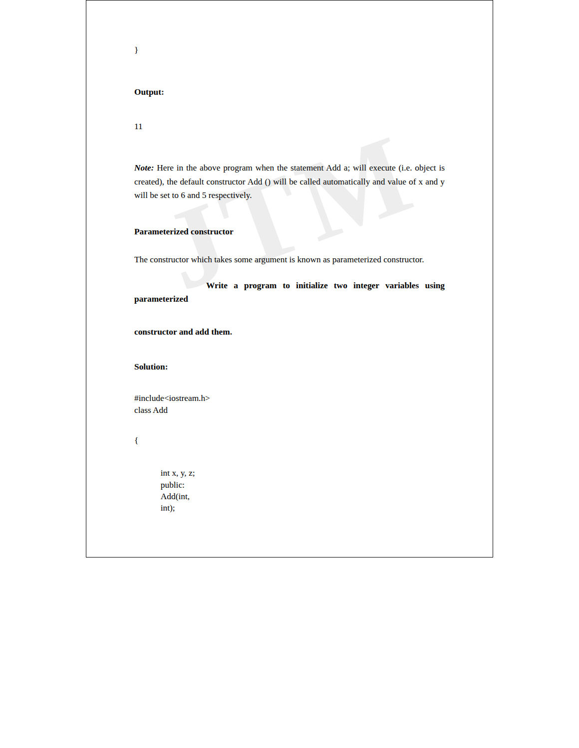JTM
}
Output:
11
Note: Here in the above program when the statement Add a; will execute (i.e. object is created), the default constructor Add () will be called automatically and value of x and y will be set to 6 and 5 respectively.
Parameterized constructor
The constructor which takes some argument is known as parameterized constructor.
Write a program to initialize two integer variables using parameterized
constructor and add them.
Solution:
#include<iostream.h>
class Add
{
int x, y, z;
public:
Add(int,
int);